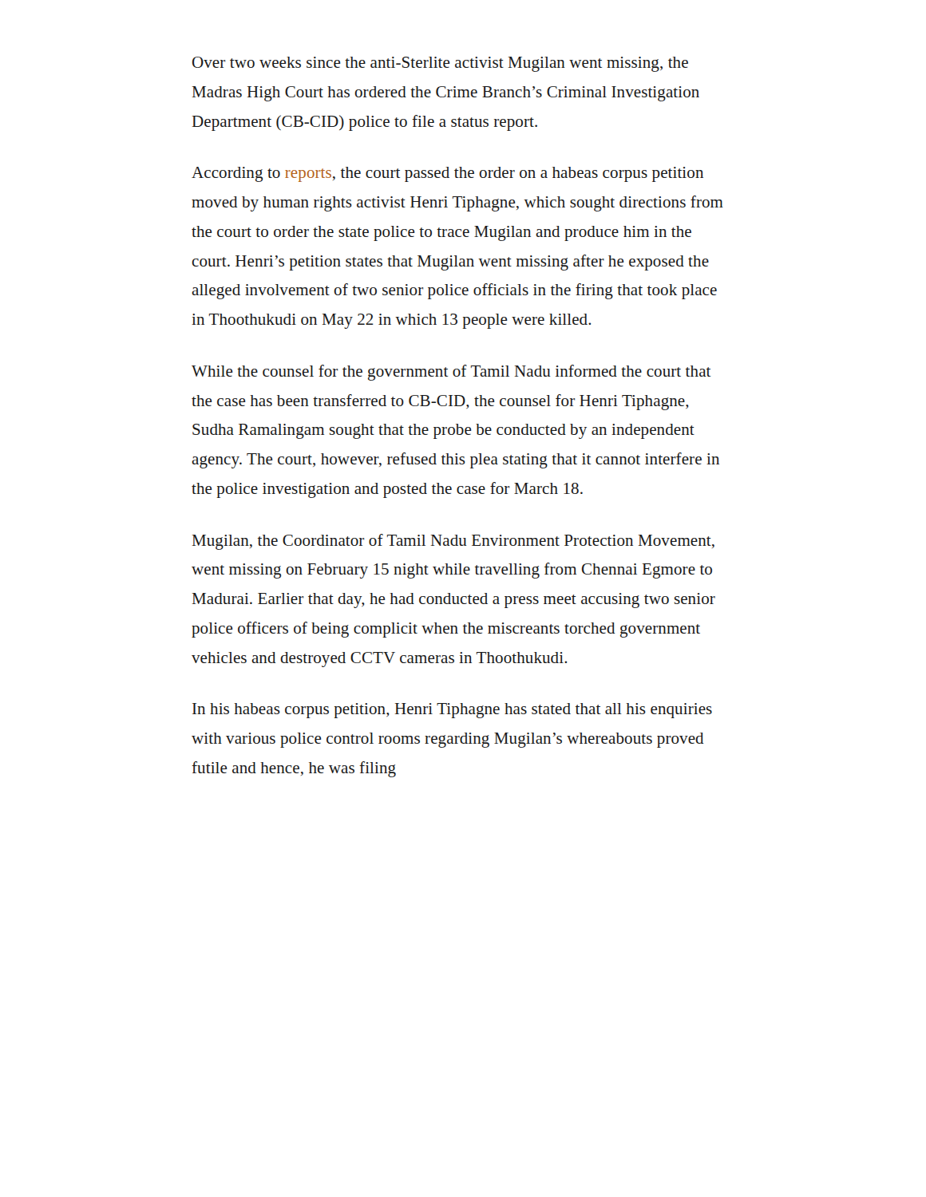Over two weeks since the anti-Sterlite activist Mugilan went missing, the Madras High Court has ordered the Crime Branch’s Criminal Investigation Department (CB-CID) police to file a status report.
According to reports, the court passed the order on a habeas corpus petition moved by human rights activist Henri Tiphagne, which sought directions from the court to order the state police to trace Mugilan and produce him in the court. Henri’s petition states that Mugilan went missing after he exposed the alleged involvement of two senior police officials in the firing that took place in Thoothukudi on May 22 in which 13 people were killed.
While the counsel for the government of Tamil Nadu informed the court that the case has been transferred to CB-CID, the counsel for Henri Tiphagne, Sudha Ramalingam sought that the probe be conducted by an independent agency. The court, however, refused this plea stating that it cannot interfere in the police investigation and posted the case for March 18.
Mugilan, the Coordinator of Tamil Nadu Environment Protection Movement, went missing on February 15 night while travelling from Chennai Egmore to Madurai. Earlier that day, he had conducted a press meet accusing two senior police officers of being complicit when the miscreants torched government vehicles and destroyed CCTV cameras in Thoothukudi.
In his habeas corpus petition, Henri Tiphagne has stated that all his enquiries with various police control rooms regarding Mugilan’s whereabouts proved futile and hence, he was filing